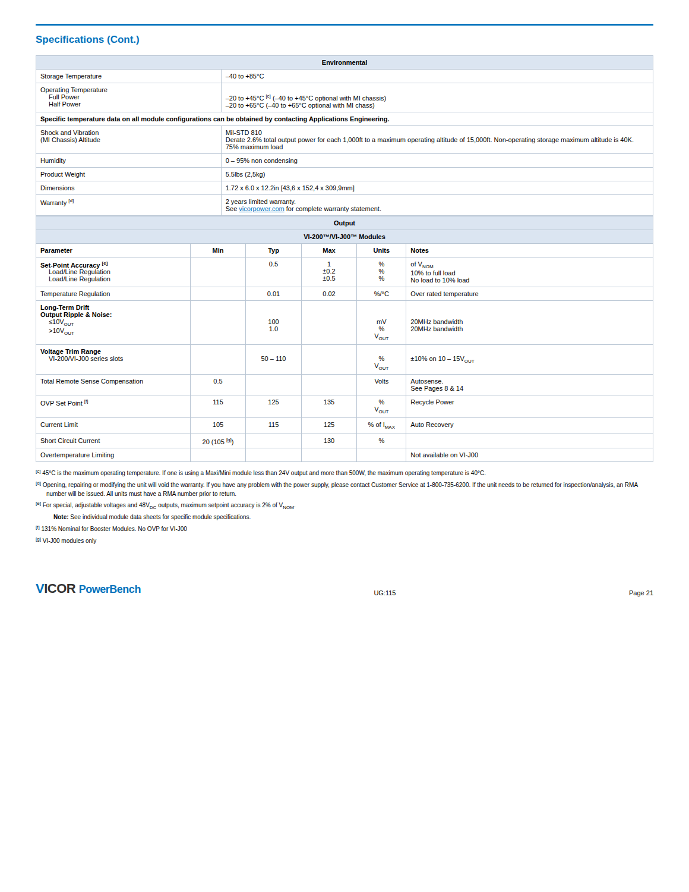Specifications (Cont.)
| Environmental |
| Storage Temperature | –40 to +85°C |
| Operating Temperature Full Power Half Power | –20 to +45°C [c] (–40 to +45°C optional with MI chassis) –20 to +65°C (–40 to +65°C optional with MI chass) |
| Specific temperature data on all module configurations can be obtained by contacting Applications Engineering. |
| Shock and Vibration (MI Chassis) Altitude | Mil-STD 810 Derate 2.6% total output power for each 1,000ft to a maximum operating altitude of 15,000ft. Non-operating storage maximum altitude is 40K. 75% maximum load |
| Humidity | 0 – 95% non condensing |
| Product Weight | 5.5lbs (2,5kg) |
| Dimensions | 1.72 x 6.0 x 12.2in [43,6 x 152,4 x 309,9mm] |
| Warranty [d] | 2 years limited warranty. See vicorpower.com for complete warranty statement. |
| Output |
| VI-200™/VI-J00™ Modules |
| Parameter | Min | Typ | Max | Units | Notes |
| Set-Point Accuracy [e] Load/Line Regulation Load/Line Regulation | | 0.5 | 1 ±0.2 ±0.5 | % % % | of V NOM 10% to full load No load to 10% load |
| Temperature Regulation | | 0.01 | 0.02 | %/°C | Over rated temperature |
| Long-Term Drift Output Ripple & Noise: ≤10V OUT >10V OUT | | 100 1.0 | | mV % V OUT | 20MHz bandwidth 20MHz bandwidth |
| Voltage Trim Range VI-200/VI-J00 series slots | | 50 – 110 | | % V OUT | ±10% on 10 – 15V OUT |
| Total Remote Sense Compensation | 0.5 | | | Volts | Autosense. See Pages 8 & 14 |
| OVP Set Point [f] | 115 | 125 | 135 | % V OUT | Recycle Power |
| Current Limit | 105 | 115 | 125 | % of I MAX | Auto Recovery |
| Short Circuit Current | 20 (105 [g] ) | | 130 | % | |
| Overtemperature Limiting | | | | | Not available on VI-J00 |
[c] 45°C is the maximum operating temperature. If one is using a Maxi/Mini module less than 24V output and more than 500W, the maximum operating temperature is 40°C.
[d] Opening, repairing or modifying the unit will void the warranty. If you have any problem with the power supply, please contact Customer Service at 1-800-735-6200. If the unit needs to be returned for inspection/analysis, an RMA number will be issued. All units must have a RMA number prior to return.
[e] For special, adjustable voltages and 48VDC outputs, maximum setpoint accuracy is 2% of VNOM.
Note: See individual module data sheets for specific module specifications.
[f] 131% Nominal for Booster Modules. No OVP for VI-J00
[g] VI-J00 modules only
VICOR PowerBench
UG:115
Page 21